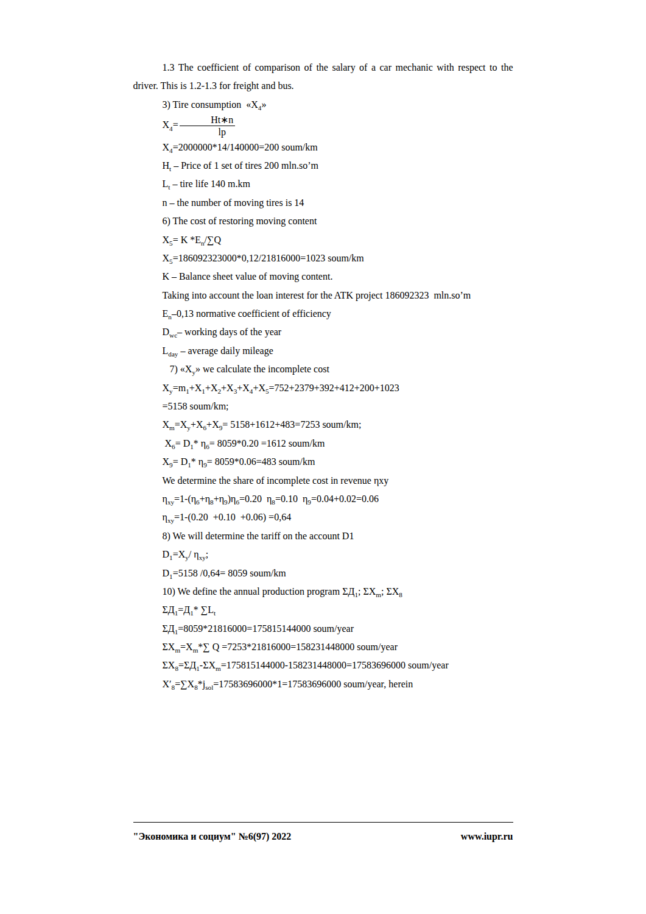1.3 The coefficient of comparison of the salary of a car mechanic with respect to the driver. This is 1.2-1.3 for freight and bus.
3) Tire consumption «X4»
X4=Ht∗n lp
X4=2000000*14/140000=200 soum/km
Ht – Price of 1 set of tires 200 mln.so’m
Lt – tire life 140 m.km
n – the number of moving tires is 14
6) The cost of restoring moving content
X5= K *En/∑Q
X5=186092323000*0,12/21816000=1023 soum/km
K – Balance sheet value of moving content.
Taking into account the loan interest for the ATK project 186092323 mln.so’m
En–0,13 normative coefficient of efficiency
Dwc– working days of the year
Lday – average daily mileage
7) «Xy» we calculate the incomplete cost
Xy=m1+X1+X2+X3+X4+X5=752+2379+392+412+200+1023
=5158 soum/km;
Xm=Xy+X6+X9= 5158+1612+483=7253 soum/km;
X6= D1* η6= 8059*0.20 =1612 soum/km
X9= D1* η9= 8059*0.06=483 soum/km
We determine the share of incomplete cost in revenue ηxy
ηxy=1-(η6+η8+η9)η6=0.20 η8=0.10 η9=0.04+0.02=0.06
ηxy=1-(0.20 +0.10 +0.06) =0,64
8) We will determine the tariff on the account D1
D1=Xy/ ηxy;
D1=5158 /0,64= 8059 soum/km
10) We define the annual production program ΣД1; ΣXm; ΣX8
ΣД1=Д1* ∑Lt
ΣД1=8059*21816000=175815144000 soum/year
ΣXm=Xm*∑ Q =7253*21816000=158231448000 soum/year
ΣX8=ΣД1-ΣXm=175815144000-158231448000=17583696000 soum/year
X′8=∑X8*jsol=17583696000*1=17583696000 soum/year, herein
"Экономика и социум" №6(97) 2022 www.iupr.ru